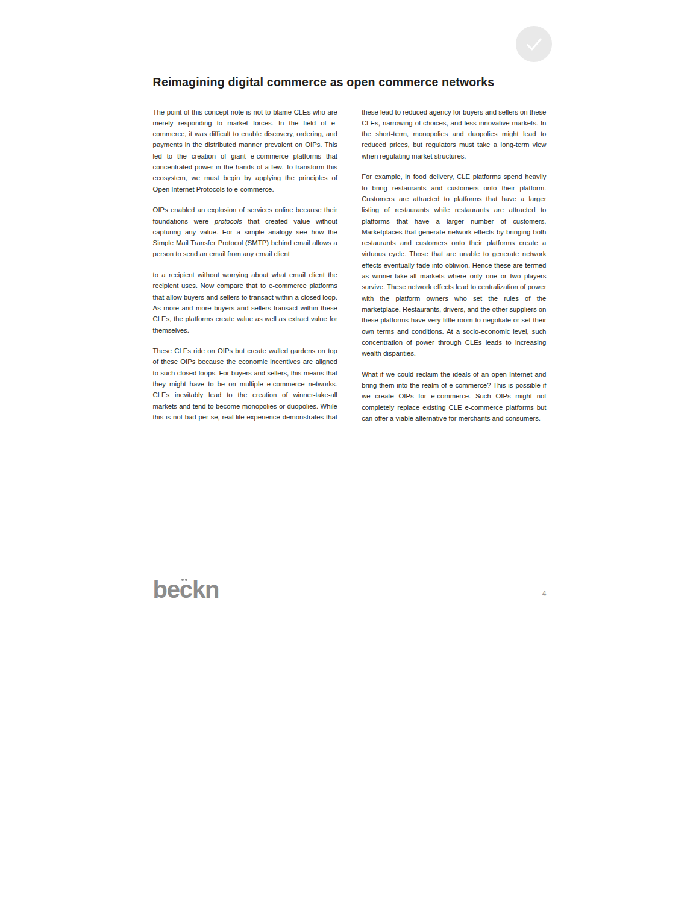Reimagining digital commerce as open commerce networks
The point of this concept note is not to blame CLEs who are merely responding to market forces. In the field of e-commerce, it was difficult to enable discovery, ordering, and payments in the distributed manner prevalent on OIPs. This led to the creation of giant e-commerce platforms that concentrated power in the hands of a few. To transform this ecosystem, we must begin by applying the principles of Open Internet Protocols to e-commerce.
OIPs enabled an explosion of services online because their foundations were protocols that created value without capturing any value. For a simple analogy see how the Simple Mail Transfer Protocol (SMTP) behind email allows a person to send an email from any email client
to a recipient without worrying about what email client the recipient uses. Now compare that to e-commerce platforms that allow buyers and sellers to transact within a closed loop. As more and more buyers and sellers transact within these CLEs, the platforms create value as well as extract value for themselves.
These CLEs ride on OIPs but create walled gardens on top of these OIPs because the economic incentives are aligned to such closed loops. For buyers and sellers, this means that they might have to be on multiple e-commerce networks. CLEs inevitably lead to the creation of winner-take-all markets and tend to become monopolies or duopolies. While this is not bad per se, real-life experience demonstrates that these lead to reduced agency for buyers and sellers on these CLEs, narrowing of choices, and less innovative markets. In the short-term, monopolies and duopolies might lead to reduced prices, but regulators must take a long-term view when regulating market structures.
For example, in food delivery, CLE platforms spend heavily to bring restaurants and customers onto their platform. Customers are attracted to platforms that have a larger listing of restaurants while restaurants are attracted to platforms that have a larger number of customers. Marketplaces that generate network effects by bringing both restaurants and customers onto their platforms create a virtuous cycle. Those that are unable to generate network effects eventually fade into oblivion. Hence these are termed as winner-take-all markets where only one or two players survive. These network effects lead to centralization of power with the platform owners who set the rules of the marketplace. Restaurants, drivers, and the other suppliers on these platforms have very little room to negotiate or set their own terms and conditions. At a socio-economic level, such concentration of power through CLEs leads to increasing wealth disparities.
What if we could reclaim the ideals of an open Internet and bring them into the realm of e-commerce? This is possible if we create OIPs for e-commerce. Such OIPs might not completely replace existing CLE e-commerce platforms but can offer a viable alternative for merchants and consumers.
beckn
4